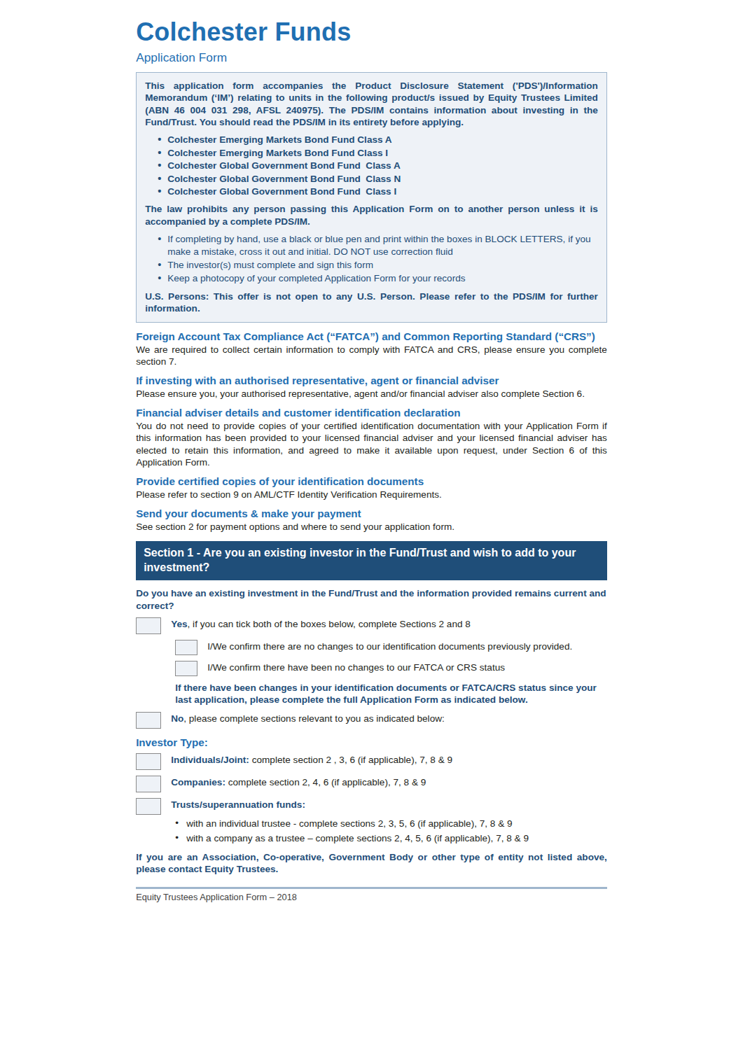Colchester Funds
Application Form
This application form accompanies the Product Disclosure Statement ('PDS')/Information Memorandum (‘IM’) relating to units in the following product/s issued by Equity Trustees Limited (ABN 46 004 031 298, AFSL 240975). The PDS/IM contains information about investing in the Fund/Trust. You should read the PDS/IM in its entirety before applying.
Colchester Emerging Markets Bond Fund Class A
Colchester Emerging Markets Bond Fund Class I
Colchester Global Government Bond Fund Class A
Colchester Global Government Bond Fund Class N
Colchester Global Government Bond Fund Class I
The law prohibits any person passing this Application Form on to another person unless it is accompanied by a complete PDS/IM.
If completing by hand, use a black or blue pen and print within the boxes in BLOCK LETTERS, if you make a mistake, cross it out and initial. DO NOT use correction fluid
The investor(s) must complete and sign this form
Keep a photocopy of your completed Application Form for your records
U.S. Persons: This offer is not open to any U.S. Person. Please refer to the PDS/IM for further information.
Foreign Account Tax Compliance Act (“FATCA”) and Common Reporting Standard (“CRS”)
We are required to collect certain information to comply with FATCA and CRS, please ensure you complete section 7.
If investing with an authorised representative, agent or financial adviser
Please ensure you, your authorised representative, agent and/or financial adviser also complete Section 6.
Financial adviser details and customer identification declaration
You do not need to provide copies of your certified identification documentation with your Application Form if this information has been provided to your licensed financial adviser and your licensed financial adviser has elected to retain this information, and agreed to make it available upon request, under Section 6 of this Application Form.
Provide certified copies of your identification documents
Please refer to section 9 on AML/CTF Identity Verification Requirements.
Send your documents & make your payment
See section 2 for payment options and where to send your application form.
Section 1 - Are you an existing investor in the Fund/Trust and wish to add to your investment?
Do you have an existing investment in the Fund/Trust and the information provided remains current and correct?
Yes, if you can tick both of the boxes below, complete Sections 2 and 8
I/We confirm there are no changes to our identification documents previously provided.
I/We confirm there have been no changes to our FATCA or CRS status
If there have been changes in your identification documents or FATCA/CRS status since your last application, please complete the full Application Form as indicated below.
No, please complete sections relevant to you as indicated below:
Investor Type:
Individuals/Joint: complete section 2 , 3, 6 (if applicable), 7, 8 & 9
Companies: complete section 2, 4, 6 (if applicable), 7, 8 & 9
Trusts/superannuation funds:
with an individual trustee - complete sections 2, 3, 5, 6 (if applicable), 7, 8 & 9
with a company as a trustee – complete sections 2, 4, 5, 6 (if applicable), 7, 8 & 9
If you are an Association, Co-operative, Government Body or other type of entity not listed above, please contact Equity Trustees.
Equity Trustees Application Form – 2018